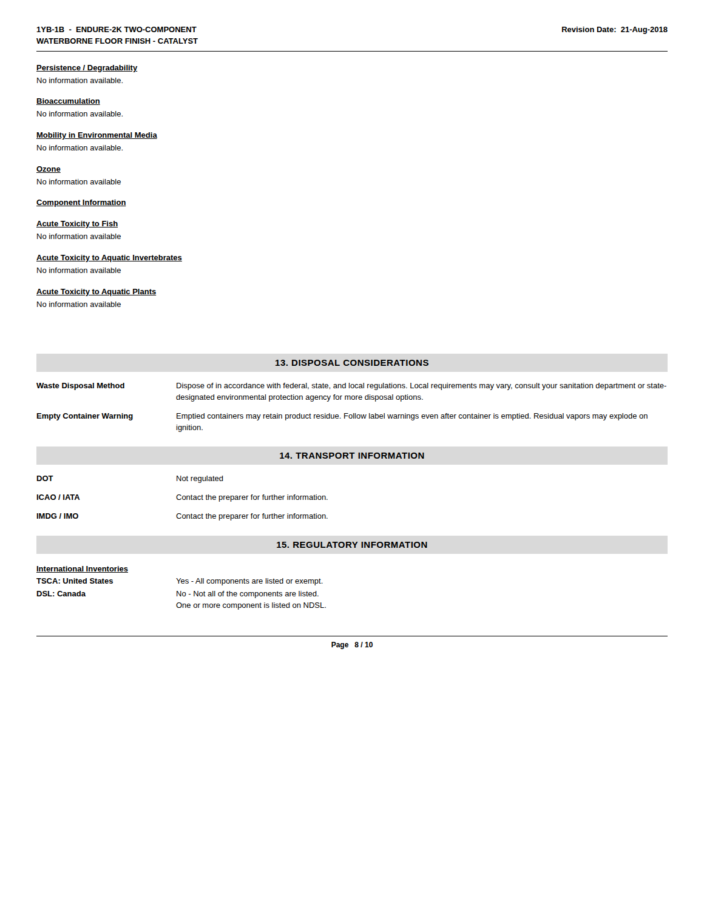1YB-1B - ENDURE-2K TWO-COMPONENT
WATERBORNE FLOOR FINISH - CATALYST
Revision Date: 21-Aug-2018
Persistence / Degradability
No information available.
Bioaccumulation
No information available.
Mobility in Environmental Media
No information available.
Ozone
No information available
Component Information
Acute Toxicity to Fish
No information available
Acute Toxicity to Aquatic Invertebrates
No information available
Acute Toxicity to Aquatic Plants
No information available
13. DISPOSAL CONSIDERATIONS
Waste Disposal Method
Dispose of in accordance with federal, state, and local regulations. Local requirements may vary, consult your sanitation department or state-designated environmental protection agency for more disposal options.
Empty Container Warning
Emptied containers may retain product residue. Follow label warnings even after container is emptied. Residual vapors may explode on ignition.
14. TRANSPORT INFORMATION
DOT
Not regulated
ICAO / IATA
Contact the preparer for further information.
IMDG / IMO
Contact the preparer for further information.
15. REGULATORY INFORMATION
International Inventories
TSCA: United States
Yes - All components are listed or exempt.
DSL: Canada
No - Not all of the components are listed.
One or more component is listed on NDSL.
Page 8 / 10